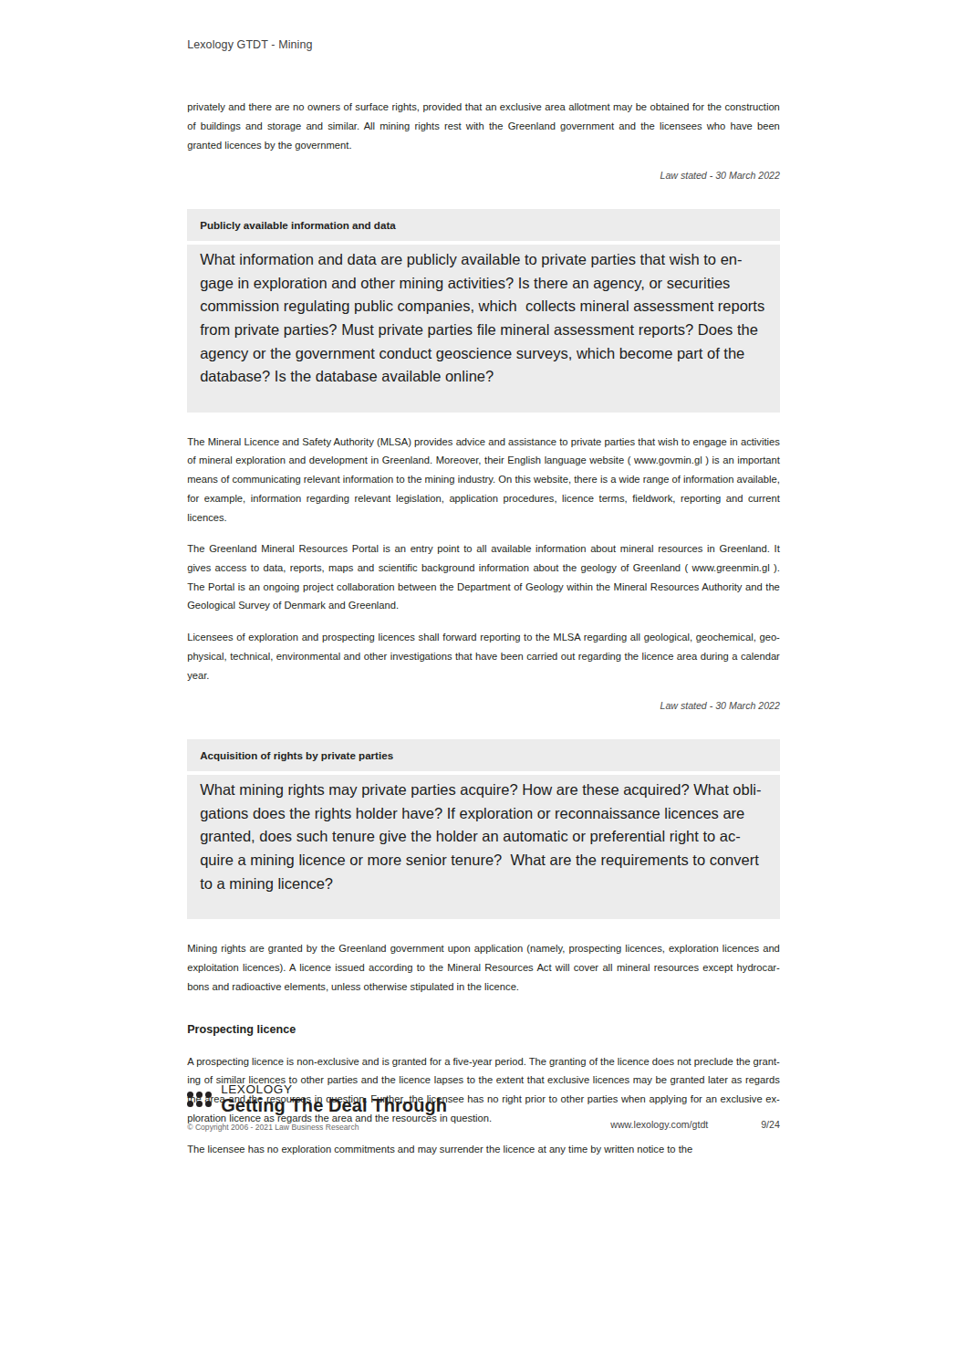Lexology GTDT - Mining
privately and there are no owners of surface rights, provided that an exclusive area allotment may be obtained for the construction of buildings and storage and similar. All mining rights rest with the Greenland government and the licensees who have been granted licences by the government.
Law stated - 30 March 2022
Publicly available information and data
What information and data are publicly available to private parties that wish to engage in exploration and other mining activities? Is there an agency, or securities commission regulating public companies, which collects mineral assessment reports from private parties? Must private parties file mineral assessment reports? Does the agency or the government conduct geoscience surveys, which become part of the database? Is the database available online?
The Mineral Licence and Safety Authority (MLSA) provides advice and assistance to private parties that wish to engage in activities of mineral exploration and development in Greenland. Moreover, their English language website ( www.govmin.gl ) is an important means of communicating relevant information to the mining industry. On this website, there is a wide range of information available, for example, information regarding relevant legislation, application procedures, licence terms, fieldwork, reporting and current licences.
The Greenland Mineral Resources Portal is an entry point to all available information about mineral resources in Greenland. It gives access to data, reports, maps and scientific background information about the geology of Greenland ( www.greenmin.gl ). The Portal is an ongoing project collaboration between the Department of Geology within the Mineral Resources Authority and the Geological Survey of Denmark and Greenland.
Licensees of exploration and prospecting licences shall forward reporting to the MLSA regarding all geological, geochemical, geophysical, technical, environmental and other investigations that have been carried out regarding the licence area during a calendar year.
Law stated - 30 March 2022
Acquisition of rights by private parties
What mining rights may private parties acquire? How are these acquired? What obligations does the rights holder have? If exploration or reconnaissance licences are granted, does such tenure give the holder an automatic or preferential right to acquire a mining licence or more senior tenure? What are the requirements to convert to a mining licence?
Mining rights are granted by the Greenland government upon application (namely, prospecting licences, exploration licences and exploitation licences). A licence issued according to the Mineral Resources Act will cover all mineral resources except hydrocarbons and radioactive elements, unless otherwise stipulated in the licence.
Prospecting licence
A prospecting licence is non-exclusive and is granted for a five-year period. The granting of the licence does not preclude the granting of similar licences to other parties and the licence lapses to the extent that exclusive licences may be granted later as regards the area and the resources in question. Further, the licensee has no right prior to other parties when applying for an exclusive exploration licence as regards the area and the resources in question.
The licensee has no exploration commitments and may surrender the licence at any time by written notice to the
LEXOLOGY
Getting The Deal Through
© Copyright 2006 - 2021 Law Business Research
www.lexology.com/gtdt 9/24